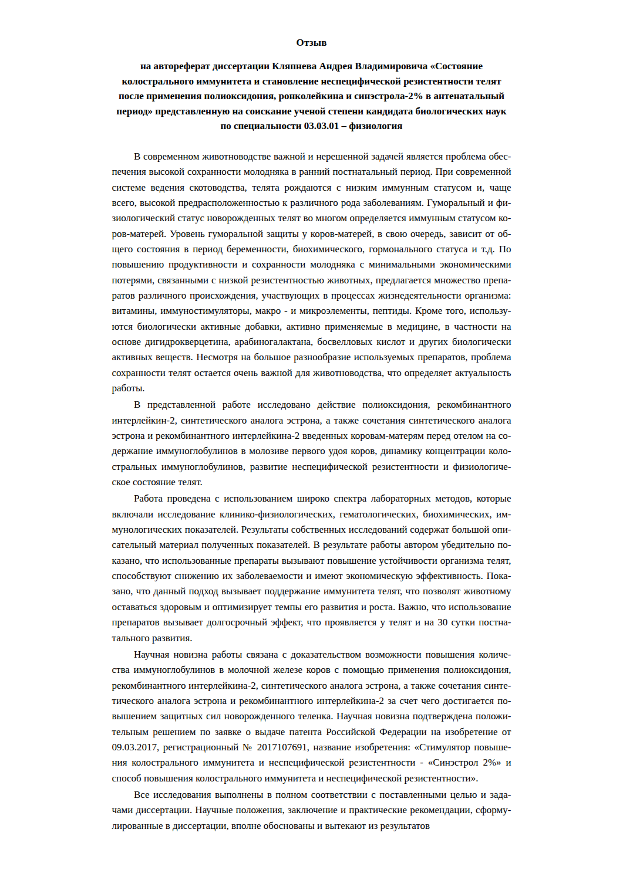Отзыв
на автореферат диссертации Кляпнева Андрея Владимировича «Состояние колострального иммунитета и становление неспецифической резистентности телят после применения полиоксидония, ронколейкина и синэстрола-2% в антенатальный период» представленную на соискание ученой степени кандидата биологических наук по специальности 03.03.01 – физиология
В современном животноводстве важной и нерешенной задачей является проблема обеспечения высокой сохранности молодняка в ранний постнатальный период. При современной системе ведения скотоводства, телята рождаются с низким иммунным статусом и, чаще всего, высокой предрасположенностью к различного рода заболеваниям. Гуморальный и физиологический статус новорожденных телят во многом определяется иммунным статусом коров-матерей. Уровень гуморальной защиты у коров-матерей, в свою очередь, зависит от общего состояния в период беременности, биохимического, гормонального статуса и т.д. По повышению продуктивности и сохранности молодняка с минимальными экономическими потерями, связанными с низкой резистентностью животных, предлагается множество препаратов различного происхождения, участвующих в процессах жизнедеятельности организма: витамины, иммуностимуляторы, макро - и микроэлементы, пептиды. Кроме того, используются биологически активные добавки, активно применяемые в медицине, в частности на основе дигидрокверцетина, арабиногалактана, босвелловых кислот и других биологически активных веществ. Несмотря на большое разнообразие используемых препаратов, проблема сохранности телят остается очень важной для животноводства, что определяет актуальность работы.
В представленной работе исследовано действие полиоксидония, рекомбинантного интерлейкин-2, синтетического аналога эстрона, а также сочетания синтетического аналога эстрона и рекомбинантного интерлейкина-2 введенных коровам-матерям перед отелом на содержание иммуноглобулинов в молозиве первого удоя коров, динамику концентрации колостральных иммуноглобулинов, развитие неспецифической резистентности и физиологическое состояние телят.
Работа проведена с использованием широко спектра лабораторных методов, которые включали исследование клинико-физиологических, гематологических, биохимических, иммунологических показателей. Результаты собственных исследований содержат большой описательный материал полученных показателей. В результате работы автором убедительно показано, что использованные препараты вызывают повышение устойчивости организма телят, способствуют снижению их заболеваемости и имеют экономическую эффективность. Показано, что данный подход вызывает поддержание иммунитета телят, что позволят животному оставаться здоровым и оптимизирует темпы его развития и роста. Важно, что использование препаратов вызывает долгосрочный эффект, что проявляется у телят и на 30 сутки постнатального развития.
Научная новизна работы связана с доказательством возможности повышения количества иммуноглобулинов в молочной железе коров с помощью применения полиоксидония, рекомбинантного интерлейкина-2, синтетического аналога эстрона, а также сочетания синтетического аналога эстрона и рекомбинантного интерлейкина-2 за счет чего достигается повышением защитных сил новорожденного теленка. Научная новизна подтверждена положительным решением по заявке о выдаче патента Российской Федерации на изобретение от 09.03.2017, регистрационный № 2017107691, название изобретения: «Стимулятор повышения колострального иммунитета и неспецифической резистентности - «Синэстрол 2%» и способ повышения колострального иммунитета и неспецифической резистентности».
Все исследования выполнены в полном соответствии с поставленными целью и задачами диссертации. Научные положения, заключение и практические рекомендации, сформулированные в диссертации, вполне обоснованы и вытекают из результатов